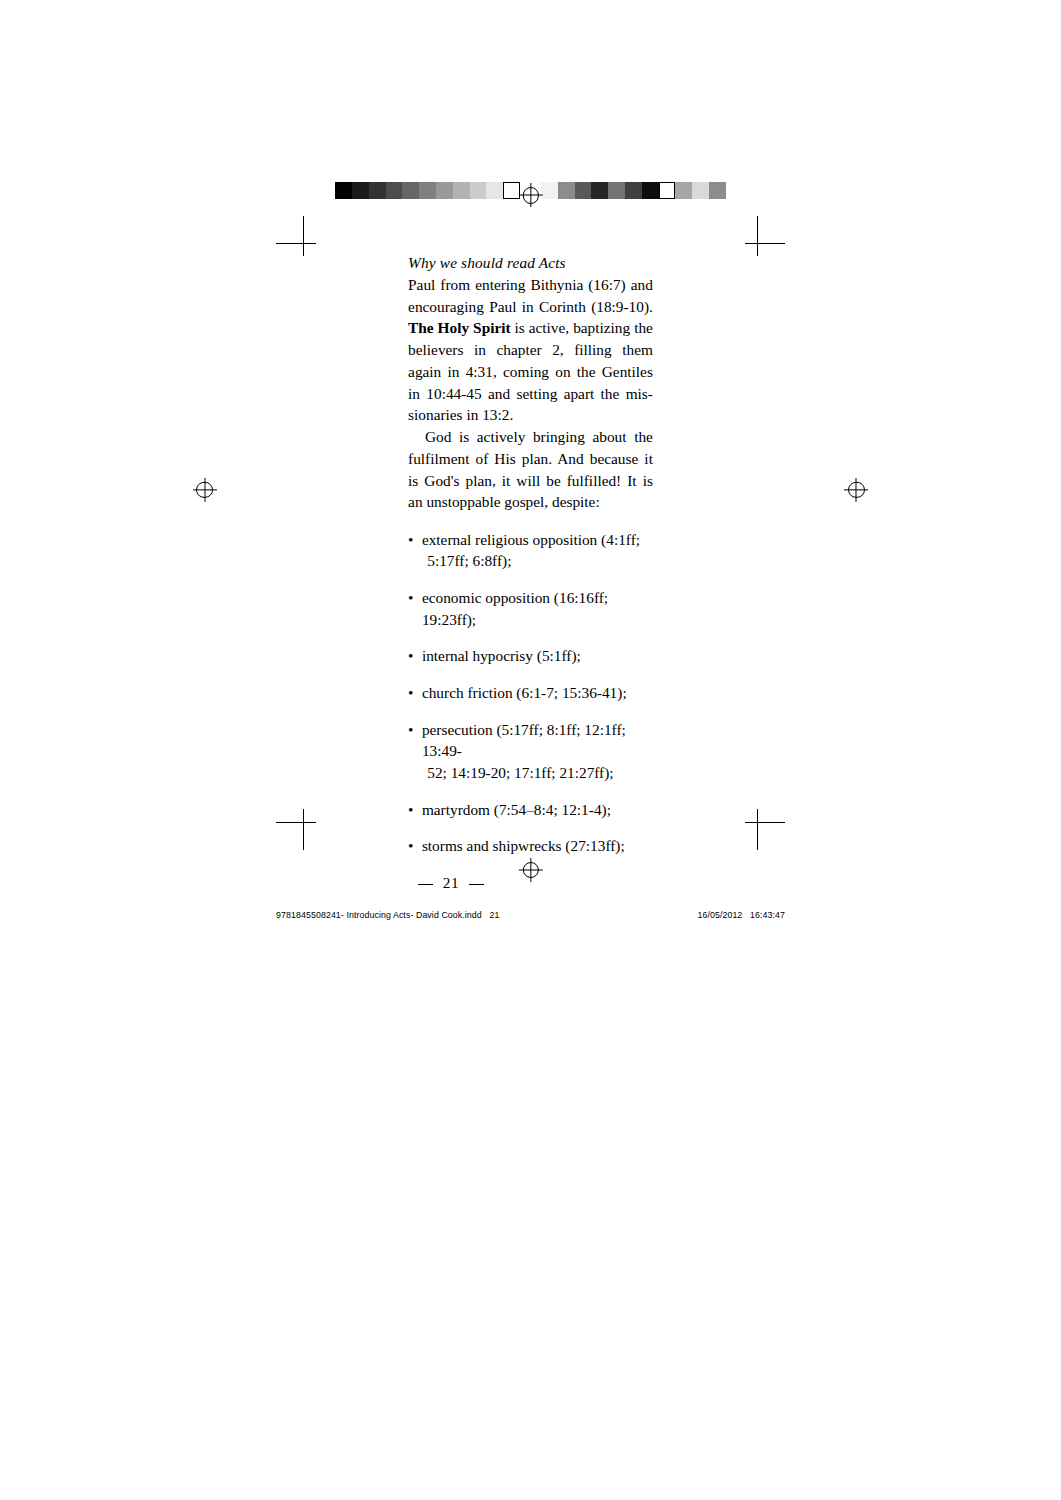Why we should read Acts
Paul from entering Bithynia (16:7) and encouraging Paul in Corinth (18:9-10). The Holy Spirit is active, baptizing the believers in chapter 2, filling them again in 4:31, coming on the Gentiles in 10:44-45 and setting apart the missionaries in 13:2.
God is actively bringing about the fulfilment of His plan. And because it is God's plan, it will be fulfilled! It is an unstoppable gospel, despite:
external religious opposition (4:1ff; 5:17ff; 6:8ff);
economic opposition (16:16ff; 19:23ff);
internal hypocrisy (5:1ff);
church friction (6:1-7; 15:36-41);
persecution (5:17ff; 8:1ff; 12:1ff; 13:49- 52; 14:19-20; 17:1ff; 21:27ff);
martyrdom (7:54–8:4; 12:1-4);
storms and shipwrecks (27:13ff);
21
9781845508241- Introducing Acts- David Cook.indd 21 16/05/2012 16:43:47